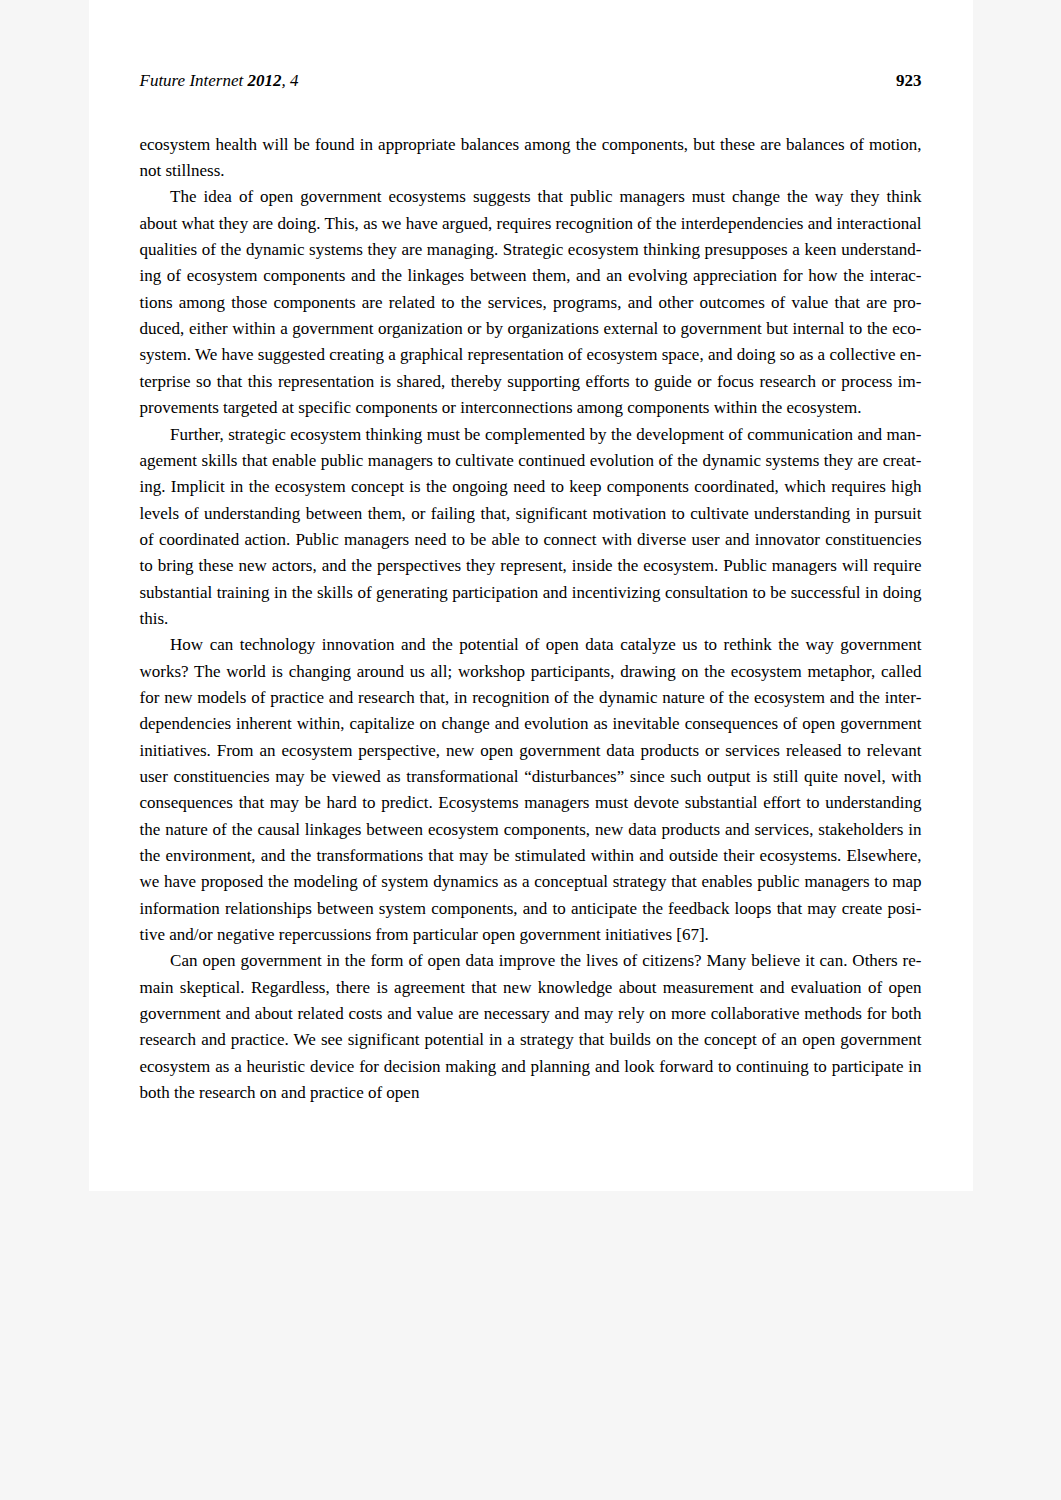Future Internet 2012, 4 923
ecosystem health will be found in appropriate balances among the components, but these are balances of motion, not stillness.
The idea of open government ecosystems suggests that public managers must change the way they think about what they are doing. This, as we have argued, requires recognition of the interdependencies and interactional qualities of the dynamic systems they are managing. Strategic ecosystem thinking presupposes a keen understanding of ecosystem components and the linkages between them, and an evolving appreciation for how the interactions among those components are related to the services, programs, and other outcomes of value that are produced, either within a government organization or by organizations external to government but internal to the ecosystem. We have suggested creating a graphical representation of ecosystem space, and doing so as a collective enterprise so that this representation is shared, thereby supporting efforts to guide or focus research or process improvements targeted at specific components or interconnections among components within the ecosystem.
Further, strategic ecosystem thinking must be complemented by the development of communication and management skills that enable public managers to cultivate continued evolution of the dynamic systems they are creating. Implicit in the ecosystem concept is the ongoing need to keep components coordinated, which requires high levels of understanding between them, or failing that, significant motivation to cultivate understanding in pursuit of coordinated action. Public managers need to be able to connect with diverse user and innovator constituencies to bring these new actors, and the perspectives they represent, inside the ecosystem. Public managers will require substantial training in the skills of generating participation and incentivizing consultation to be successful in doing this.
How can technology innovation and the potential of open data catalyze us to rethink the way government works? The world is changing around us all; workshop participants, drawing on the ecosystem metaphor, called for new models of practice and research that, in recognition of the dynamic nature of the ecosystem and the interdependencies inherent within, capitalize on change and evolution as inevitable consequences of open government initiatives. From an ecosystem perspective, new open government data products or services released to relevant user constituencies may be viewed as transformational “disturbances” since such output is still quite novel, with consequences that may be hard to predict. Ecosystems managers must devote substantial effort to understanding the nature of the causal linkages between ecosystem components, new data products and services, stakeholders in the environment, and the transformations that may be stimulated within and outside their ecosystems. Elsewhere, we have proposed the modeling of system dynamics as a conceptual strategy that enables public managers to map information relationships between system components, and to anticipate the feedback loops that may create positive and/or negative repercussions from particular open government initiatives [67].
Can open government in the form of open data improve the lives of citizens? Many believe it can. Others remain skeptical. Regardless, there is agreement that new knowledge about measurement and evaluation of open government and about related costs and value are necessary and may rely on more collaborative methods for both research and practice. We see significant potential in a strategy that builds on the concept of an open government ecosystem as a heuristic device for decision making and planning and look forward to continuing to participate in both the research on and practice of open